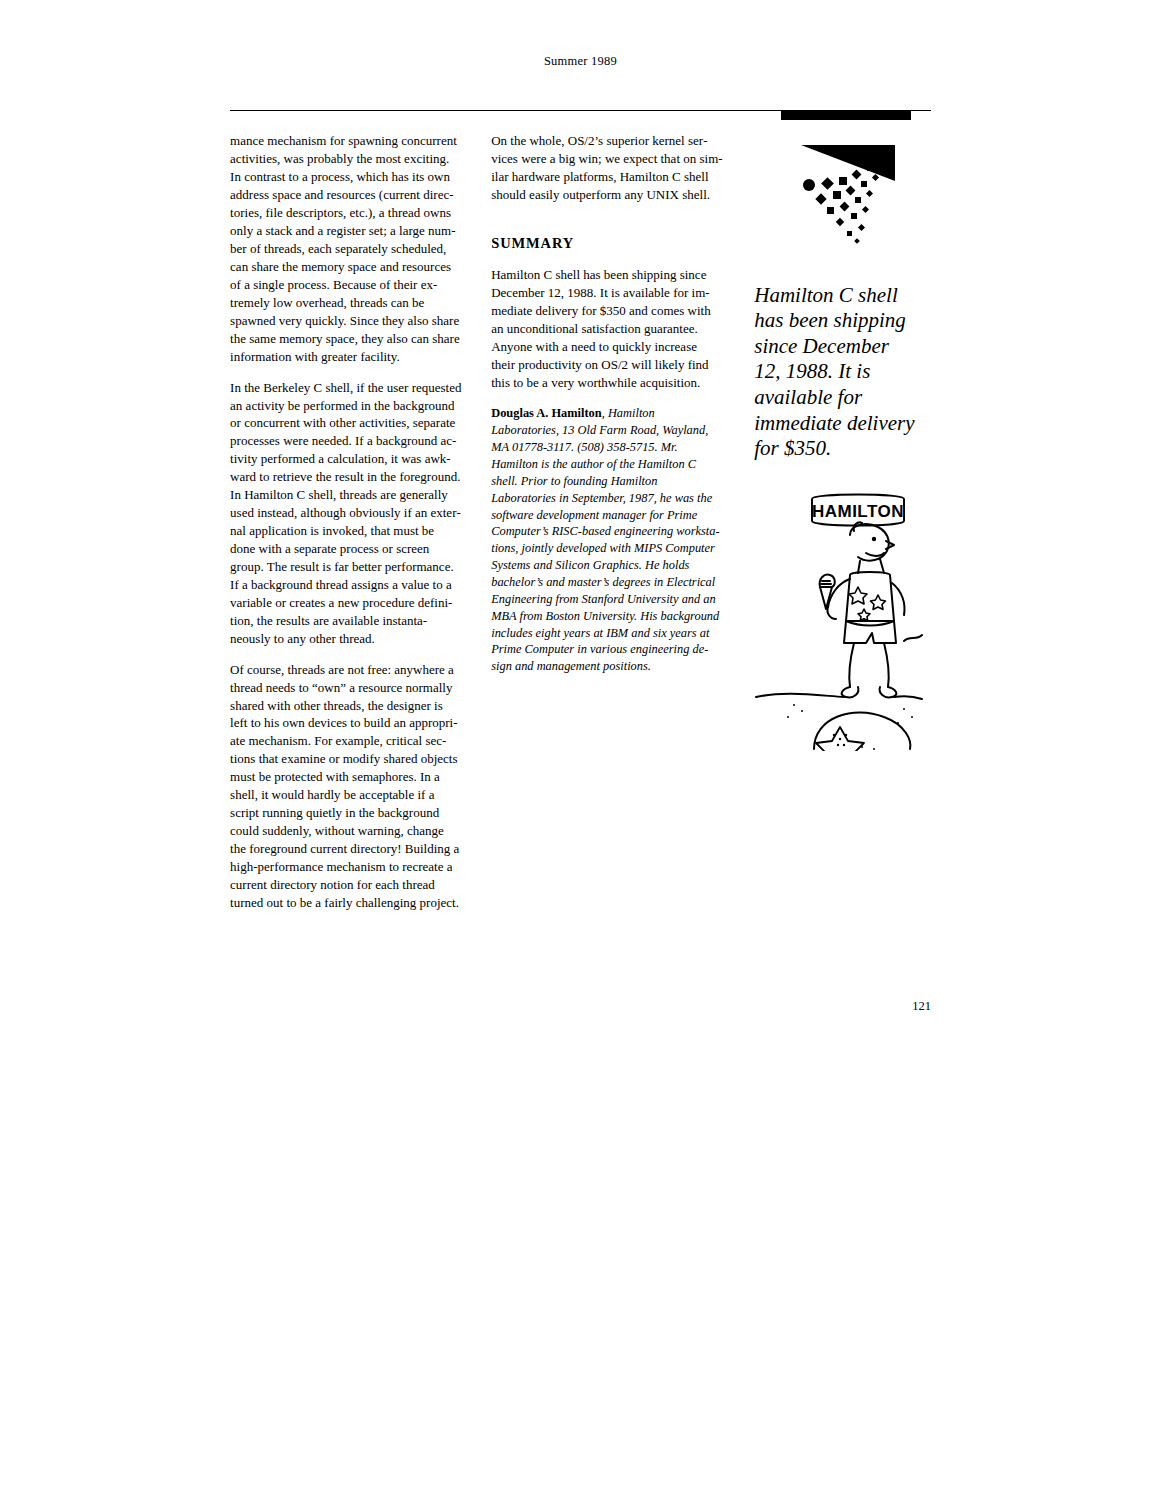Summer 1989
mance mechanism for spawning concurrent activities, was probably the most exciting. In contrast to a process, which has its own address space and resources (current directories, file descriptors, etc.), a thread owns only a stack and a register set; a large number of threads, each separately scheduled, can share the memory space and resources of a single process. Because of their extremely low overhead, threads can be spawned very quickly. Since they also share the same memory space, they also can share information with greater facility.
In the Berkeley C shell, if the user requested an activity be performed in the background or concurrent with other activities, separate processes were needed. If a background activity performed a calculation, it was awkward to retrieve the result in the foreground. In Hamilton C shell, threads are generally used instead, although obviously if an external application is invoked, that must be done with a separate process or screen group. The result is far better performance. If a background thread assigns a value to a variable or creates a new procedure definition, the results are available instantaneously to any other thread.
Of course, threads are not free: anywhere a thread needs to “own” a resource normally shared with other threads, the designer is left to his own devices to build an appropriate mechanism. For example, critical sections that examine or modify shared objects must be protected with semaphores. In a shell, it would hardly be acceptable if a script running quietly in the background could suddenly, without warning, change the foreground current directory! Building a high-performance mechanism to recreate a current directory notion for each thread turned out to be a fairly challenging project.
On the whole, OS/2’s superior kernel services were a big win; we expect that on similar hardware platforms, Hamilton C shell should easily outperform any UNIX shell.
SUMMARY
Hamilton C shell has been shipping since December 12, 1988. It is available for immediate delivery for $350 and comes with an unconditional satisfaction guarantee. Anyone with a need to quickly increase their productivity on OS/2 will likely find this to be a very worthwhile acquisition.
Douglas A. Hamilton, Hamilton Laboratories, 13 Old Farm Road, Wayland, MA 01778-3117. (508) 358-5715. Mr. Hamilton is the author of the Hamilton C shell. Prior to founding Hamilton Laboratories in September, 1987, he was the software development manager for Prime Computer’s RISC-based engineering workstations, jointly developed with MIPS Computer Systems and Silicon Graphics. He holds bachelor’s and master’s degrees in Electrical Engineering from Stanford University and an MBA from Boston University. His background includes eight years at IBM and six years at Prime Computer in various engineering design and management positions.
Hamilton C shell has been shipping since December 12, 1988. It is available for immediate delivery for $350.
HAMILTON
121